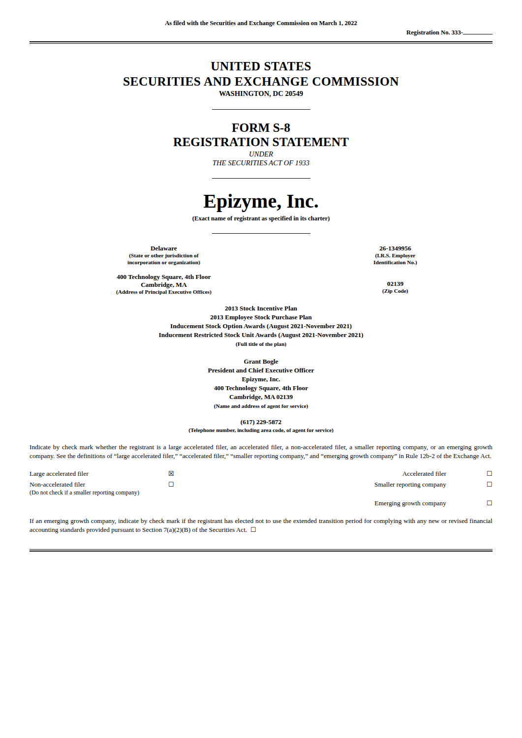As filed with the Securities and Exchange Commission on March 1, 2022
Registration No. 333-
UNITED STATES
SECURITIES AND EXCHANGE COMMISSION
WASHINGTON, DC 20549
FORM S-8
REGISTRATION STATEMENT
UNDER
THE SECURITIES ACT OF 1933
Epizyme, Inc.
(Exact name of registrant as specified in its charter)
| Delaware (State or other jurisdiction of incorporation or organization) | 26-1349956 (I.R.S. Employer Identification No.) |
| 400 Technology Square, 4th Floor Cambridge, MA (Address of Principal Executive Offices) | 02139 (Zip Code) |
2013 Stock Incentive Plan
2013 Employee Stock Purchase Plan
Inducement Stock Option Awards (August 2021-November 2021)
Inducement Restricted Stock Unit Awards (August 2021-November 2021)
(Full title of the plan)
Grant Bogle
President and Chief Executive Officer
Epizyme, Inc.
400 Technology Square, 4th Floor
Cambridge, MA 02139
(Name and address of agent for service)
(617) 229-5872
(Telephone number, including area code, of agent for service)
Indicate by check mark whether the registrant is a large accelerated filer, an accelerated filer, a non-accelerated filer, a smaller reporting company, or an emerging growth company. See the definitions of “large accelerated filer,” “accelerated filer,” “smaller reporting company,” and “emerging growth company” in Rule 12b-2 of the Exchange Act.
| Large accelerated filer | ☒ | Accelerated filer | ☐ |
| Non-accelerated filer (Do not check if a smaller reporting company) | ☐ | Smaller reporting company | ☐ |
| | | Emerging growth company | ☐ |
If an emerging growth company, indicate by check mark if the registrant has elected not to use the extended transition period for complying with any new or revised financial accounting standards provided pursuant to Section 7(a)(2)(B) of the Securities Act. ☐